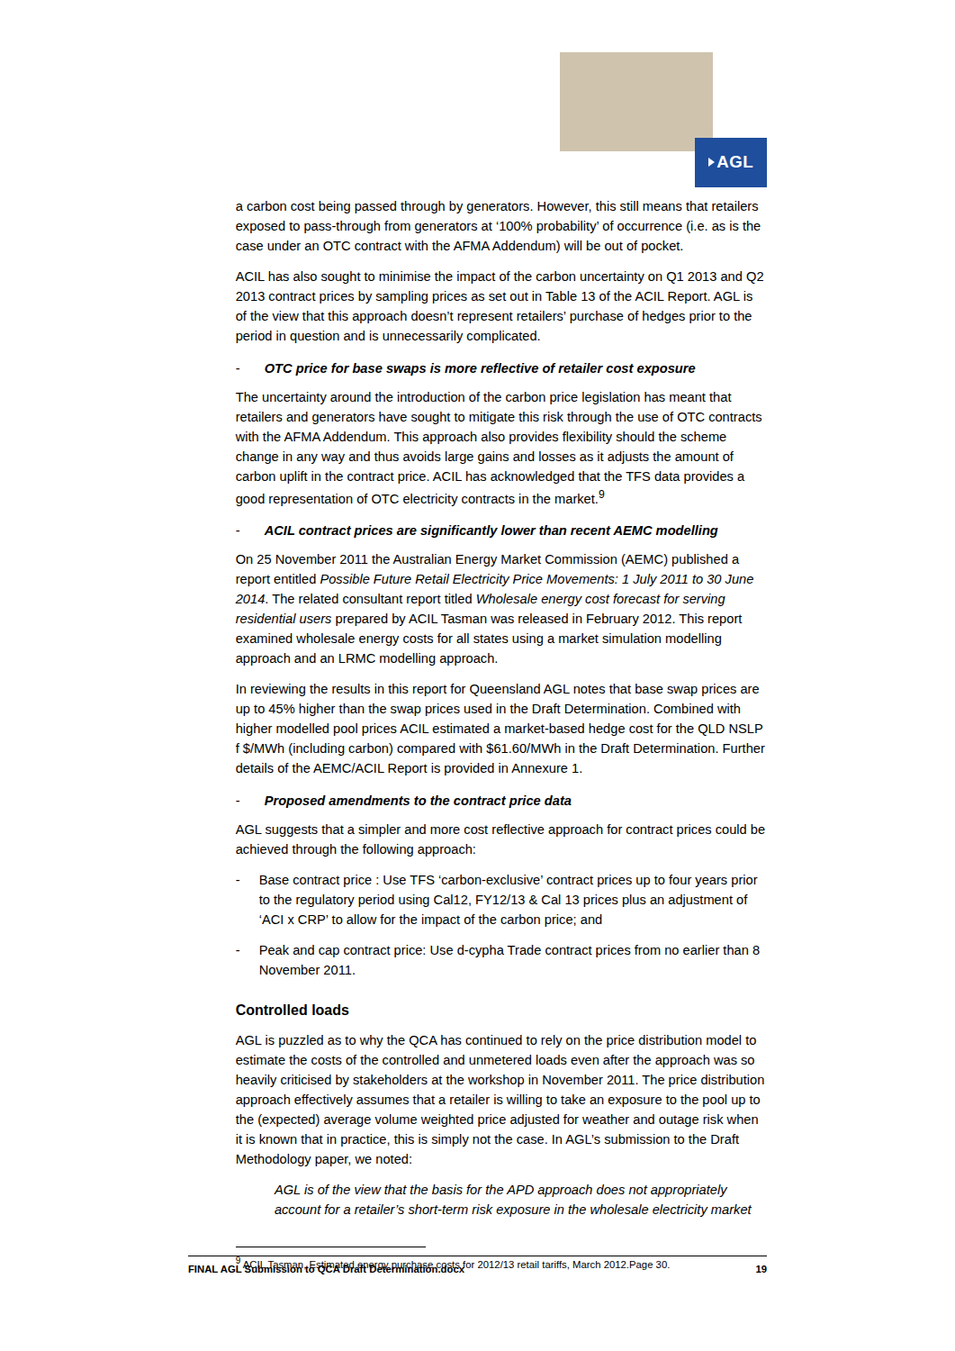AGL
a carbon cost being passed through by generators. However, this still means that retailers exposed to pass-through from generators at ‘100% probability’ of occurrence (i.e. as is the case under an OTC contract with the AFMA Addendum) will be out of pocket.
ACIL has also sought to minimise the impact of the carbon uncertainty on Q1 2013 and Q2 2013 contract prices by sampling prices as set out in Table 13 of the ACIL Report. AGL is of the view that this approach doesn’t represent retailers’ purchase of hedges prior to the period in question and is unnecessarily complicated.
-
OTC price for base swaps is more reflective of retailer cost exposure
The uncertainty around the introduction of the carbon price legislation has meant that retailers and generators have sought to mitigate this risk through the use of OTC contracts with the AFMA Addendum. This approach also provides flexibility should the scheme change in any way and thus avoids large gains and losses as it adjusts the amount of carbon uplift in the contract price. ACIL has acknowledged that the TFS data provides a good representation of OTC electricity contracts in the market.9
-
ACIL contract prices are significantly lower than recent AEMC modelling
On 25 November 2011 the Australian Energy Market Commission (AEMC) published a report entitled Possible Future Retail Electricity Price Movements: 1 July 2011 to 30 June 2014. The related consultant report titled Wholesale energy cost forecast for serving residential users prepared by ACIL Tasman was released in February 2012. This report examined wholesale energy costs for all states using a market simulation modelling approach and an LRMC modelling approach.
In reviewing the results in this report for Queensland AGL notes that base swap prices are up to 45% higher than the swap prices used in the Draft Determination. Combined with higher modelled pool prices ACIL estimated a market-based hedge cost for the QLD NSLP f $/MWh (including carbon) compared with $61.60/MWh in the Draft Determination. Further details of the AEMC/ACIL Report is provided in Annexure 1.
-
Proposed amendments to the contract price data
AGL suggests that a simpler and more cost reflective approach for contract prices could be achieved through the following approach:
-Base contract price : Use TFS ‘carbon-exclusive’ contract prices up to four years prior to the regulatory period using Cal12, FY12/13 & Cal 13 prices plus an adjustment of ‘ACI x CRP’ to allow for the impact of the carbon price; and
-Peak and cap contract price: Use d-cypha Trade contract prices from no earlier than 8 November 2011.
Controlled loads
AGL is puzzled as to why the QCA has continued to rely on the price distribution model to estimate the costs of the controlled and unmetered loads even after the approach was so heavily criticised by stakeholders at the workshop in November 2011. The price distribution approach effectively assumes that a retailer is willing to take an exposure to the pool up to the (expected) average volume weighted price adjusted for weather and outage risk when it is known that in practice, this is simply not the case. In AGL’s submission to the Draft Methodology paper, we noted:
AGL is of the view that the basis for the APD approach does not appropriately account for a retailer’s short-term risk exposure in the wholesale electricity market
9 ACIL Tasman, Estimated energy purchase costs for 2012/13 retail tariffs, March 2012.Page 30.
FINAL AGL Submission to QCA Draft Determination.docx
19